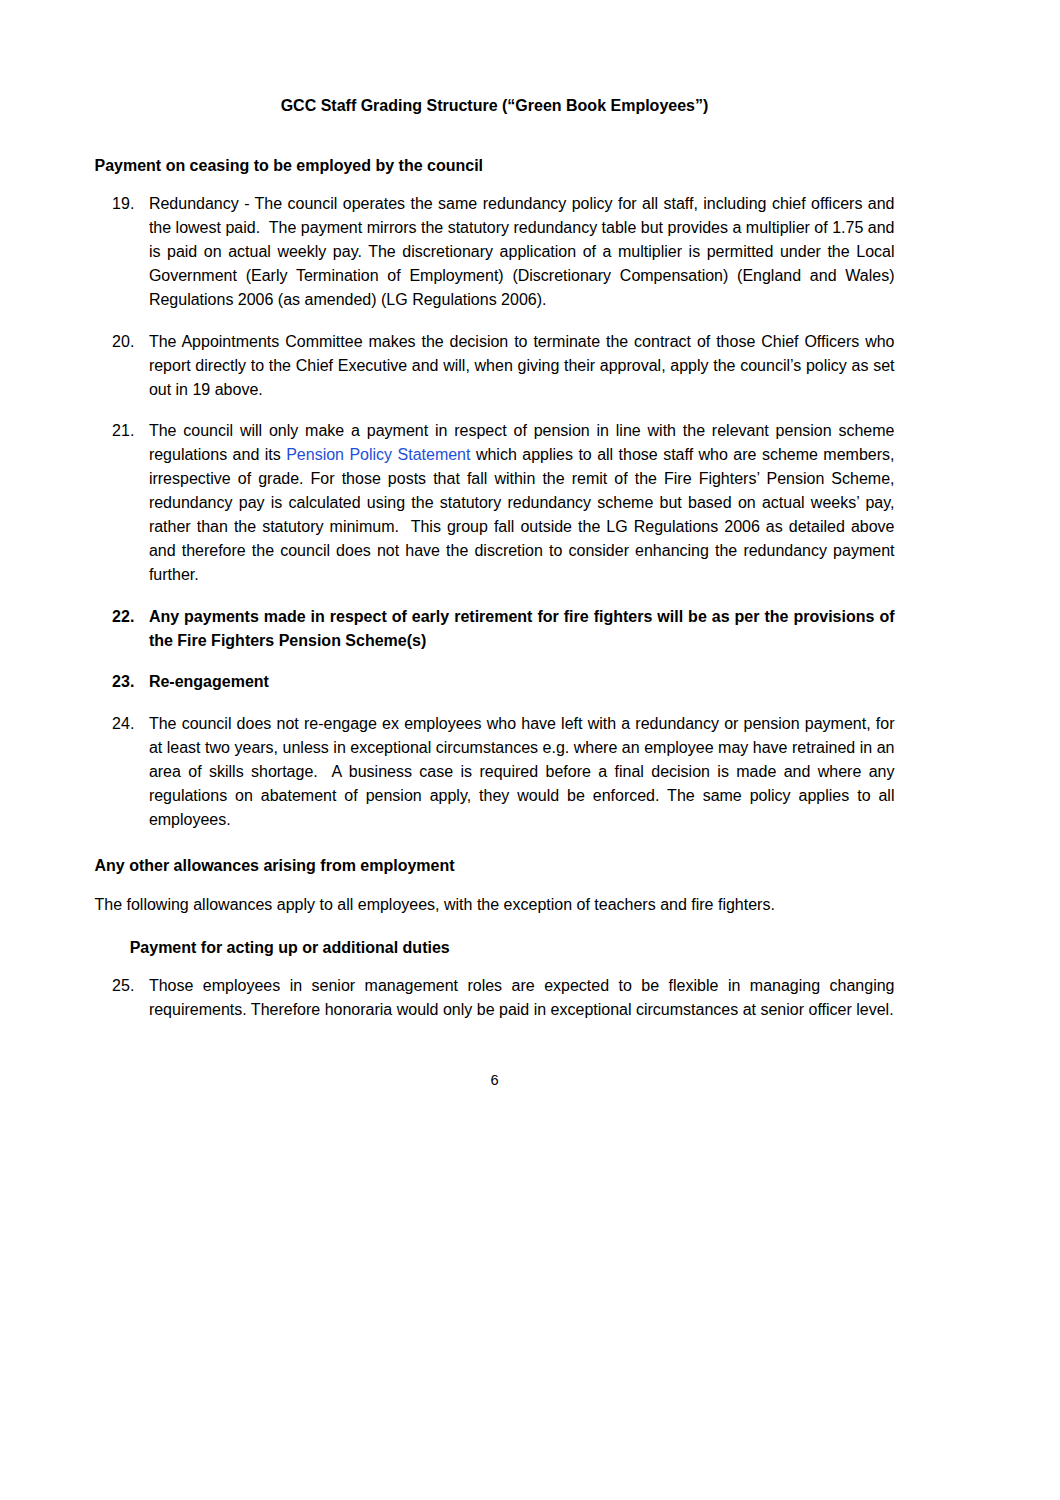GCC Staff Grading Structure (“Green Book Employees”)
Payment on ceasing to be employed by the council
19. Redundancy - The council operates the same redundancy policy for all staff, including chief officers and the lowest paid. The payment mirrors the statutory redundancy table but provides a multiplier of 1.75 and is paid on actual weekly pay. The discretionary application of a multiplier is permitted under the Local Government (Early Termination of Employment) (Discretionary Compensation) (England and Wales) Regulations 2006 (as amended) (LG Regulations 2006).
20. The Appointments Committee makes the decision to terminate the contract of those Chief Officers who report directly to the Chief Executive and will, when giving their approval, apply the council’s policy as set out in 19 above.
21. The council will only make a payment in respect of pension in line with the relevant pension scheme regulations and its Pension Policy Statement which applies to all those staff who are scheme members, irrespective of grade. For those posts that fall within the remit of the Fire Fighters’ Pension Scheme, redundancy pay is calculated using the statutory redundancy scheme but based on actual weeks’ pay, rather than the statutory minimum. This group fall outside the LG Regulations 2006 as detailed above and therefore the council does not have the discretion to consider enhancing the redundancy payment further.
22. Any payments made in respect of early retirement for fire fighters will be as per the provisions of the Fire Fighters Pension Scheme(s)
23. Re-engagement
24. The council does not re-engage ex employees who have left with a redundancy or pension payment, for at least two years, unless in exceptional circumstances e.g. where an employee may have retrained in an area of skills shortage. A business case is required before a final decision is made and where any regulations on abatement of pension apply, they would be enforced. The same policy applies to all employees.
Any other allowances arising from employment
The following allowances apply to all employees, with the exception of teachers and fire fighters.
Payment for acting up or additional duties
25. Those employees in senior management roles are expected to be flexible in managing changing requirements. Therefore honoraria would only be paid in exceptional circumstances at senior officer level.
6